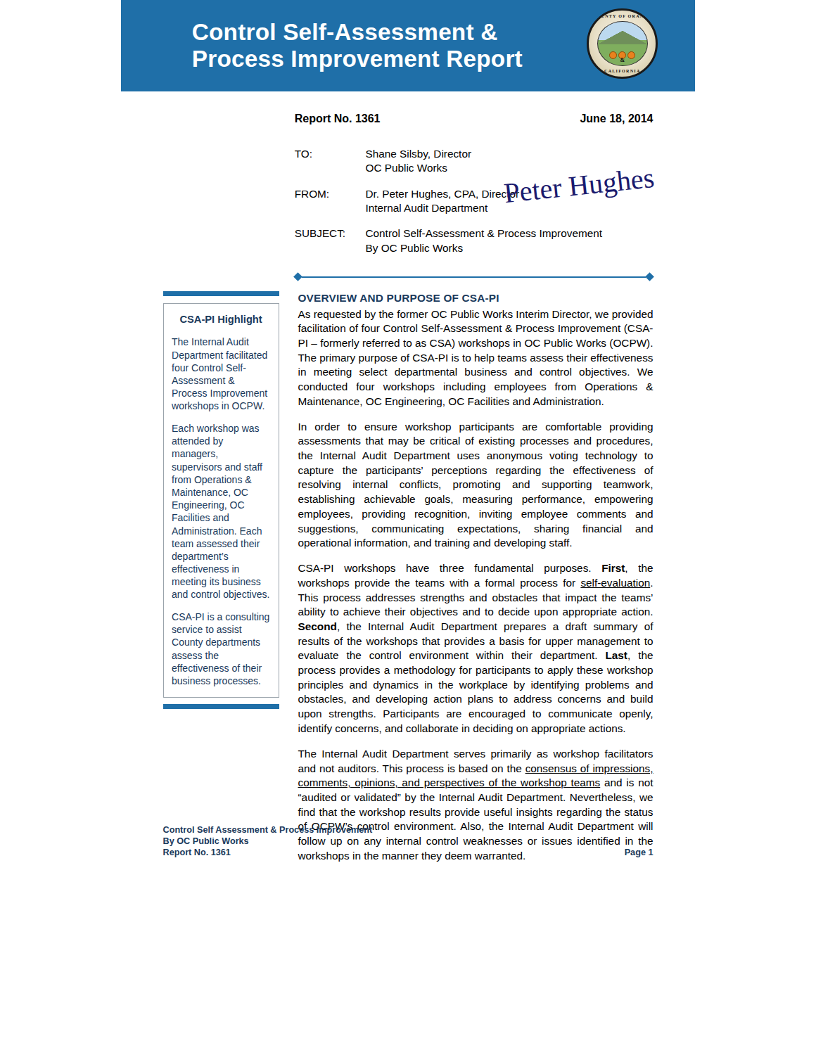Control Self-Assessment &Process Improvement Report
COUNTY OF ORANGE
&
CALIFORNIA
Report No. 1361 June 18, 2014
| TO: | Shane Silsby, Director OC Public Works |
| FROM: | Dr. Peter Hughes, CPA, Director Internal Audit Department Peter Hughes |
| SUBJECT: | Control Self-Assessment & Process Improvement By OC Public Works |
CSA-PI Highlight
The Internal Audit Department facilitated four Control Self-Assessment & Process Improvement workshops in OCPW.
Each workshop was attended by managers, supervisors and staff from Operations & Maintenance, OC Engineering, OC Facilities and Administration. Each team assessed their department’s effectiveness in meeting its business and control objectives.
CSA-PI is a consulting service to assist County departments assess the effectiveness of their business processes.
OVERVIEW AND PURPOSE OF CSA-PI
As requested by the former OC Public Works Interim Director, we provided facilitation of four Control Self-Assessment & Process Improvement (CSA-PI – formerly referred to as CSA) workshops in OC Public Works (OCPW). The primary purpose of CSA-PI is to help teams assess their effectiveness in meeting select departmental business and control objectives. We conducted four workshops including employees from Operations & Maintenance, OC Engineering, OC Facilities and Administration.
In order to ensure workshop participants are comfortable providing assessments that may be critical of existing processes and procedures, the Internal Audit Department uses anonymous voting technology to capture the participants’ perceptions regarding the effectiveness of resolving internal conflicts, promoting and supporting teamwork, establishing achievable goals, measuring performance, empowering employees, providing recognition, inviting employee comments and suggestions, communicating expectations, sharing financial and operational information, and training and developing staff.
CSA-PI workshops have three fundamental purposes. First, the workshops provide the teams with a formal process for self-evaluation. This process addresses strengths and obstacles that impact the teams’ ability to achieve their objectives and to decide upon appropriate action. Second, the Internal Audit Department prepares a draft summary of results of the workshops that provides a basis for upper management to evaluate the control environment within their department. Last, the process provides a methodology for participants to apply these workshop principles and dynamics in the workplace by identifying problems and obstacles, and developing action plans to address concerns and build upon strengths. Participants are encouraged to communicate openly, identify concerns, and collaborate in deciding on appropriate actions.
The Internal Audit Department serves primarily as workshop facilitators and not auditors. This process is based on the consensus of impressions, comments, opinions, and perspectives of the workshop teams and is not “audited or validated” by the Internal Audit Department. Nevertheless, we find that the workshop results provide useful insights regarding the status of OCPW’s control environment. Also, the Internal Audit Department will follow up on any internal control weaknesses or issues identified in the workshops in the manner they deem warranted.
Control Self Assessment & Process Improvement
By OC Public Works
Report No. 1361
Page 1